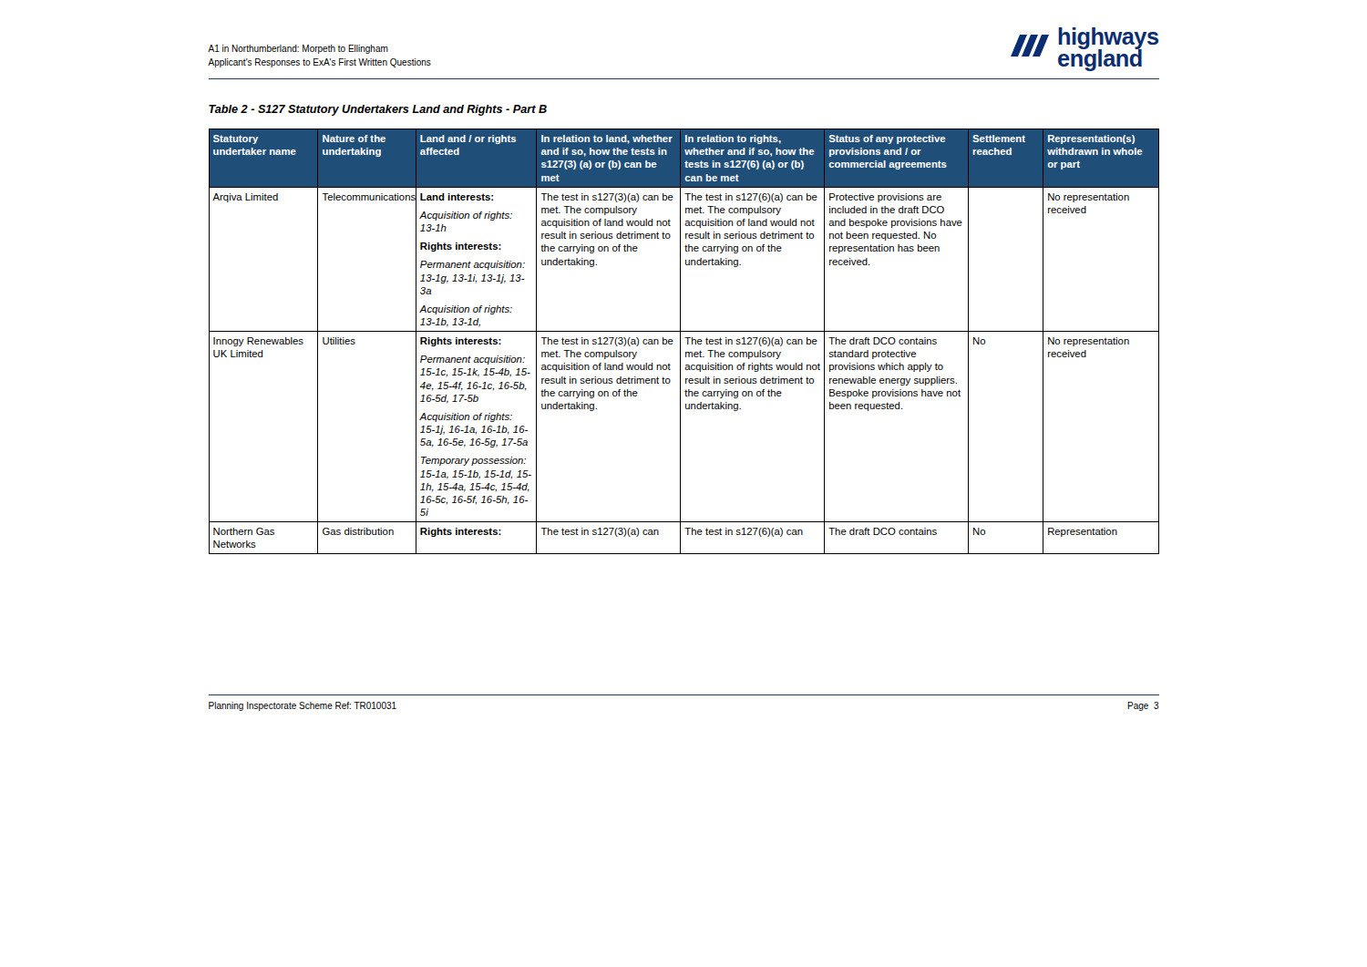A1 in Northumberland: Morpeth to Ellingham
Applicant's Responses to ExA's First Written Questions
highways england
Table 2 - S127 Statutory Undertakers Land and Rights - Part B
| Statutory undertaker name | Nature of the undertaking | Land and / or rights affected | In relation to land, whether and if so, how the tests in s127(3) (a) or (b) can be met | In relation to rights, whether and if so, how the tests in s127(6) (a) or (b) can be met | Status of any protective provisions and / or commercial agreements | Settlement reached | Representation(s) withdrawn in whole or part |
| --- | --- | --- | --- | --- | --- | --- | --- |
| Arqiva Limited | Telecommunications | Land interests: Acquisition of rights: 13-1h Rights interests: Permanent acquisition: 13-1g, 13-1i, 13-1j, 13-3a Acquisition of rights: 13-1b, 13-1d, | The test in s127(3)(a) can be met. The compulsory acquisition of land would not result in serious detriment to the carrying on of the undertaking. | The test in s127(6)(a) can be met. The compulsory acquisition of land would not result in serious detriment to the carrying on of the undertaking. | Protective provisions are included in the draft DCO and bespoke provisions have not been requested. No representation has been received. | | No representation received |
| Innogy Renewables UK Limited | Utilities | Rights interests: Permanent acquisition: 15-1c, 15-1k, 15-4b, 15-4e, 15-4f, 16-1c, 16-5b, 16-5d, 17-5b Acquisition of rights: 15-1j, 16-1a, 16-1b, 16-5a, 16-5e, 16-5g, 17-5a Temporary possession: 15-1a, 15-1b, 15-1d, 15-1h, 15-4a, 15-4c, 15-4d, 16-5c, 16-5f, 16-5h, 16-5i | The test in s127(3)(a) can be met. The compulsory acquisition of land would not result in serious detriment to the carrying on of the undertaking. | The test in s127(6)(a) can be met. The compulsory acquisition of rights would not result in serious detriment to the carrying on of the undertaking. | The draft DCO contains standard protective provisions which apply to renewable energy suppliers. Bespoke provisions have not been requested. | No | No representation received |
| Northern Gas Networks | Gas distribution | Rights interests: | The test in s127(3)(a) can | The test in s127(6)(a) can | The draft DCO contains | No | Representation |
Planning Inspectorate Scheme Ref: TR010031
Page 3